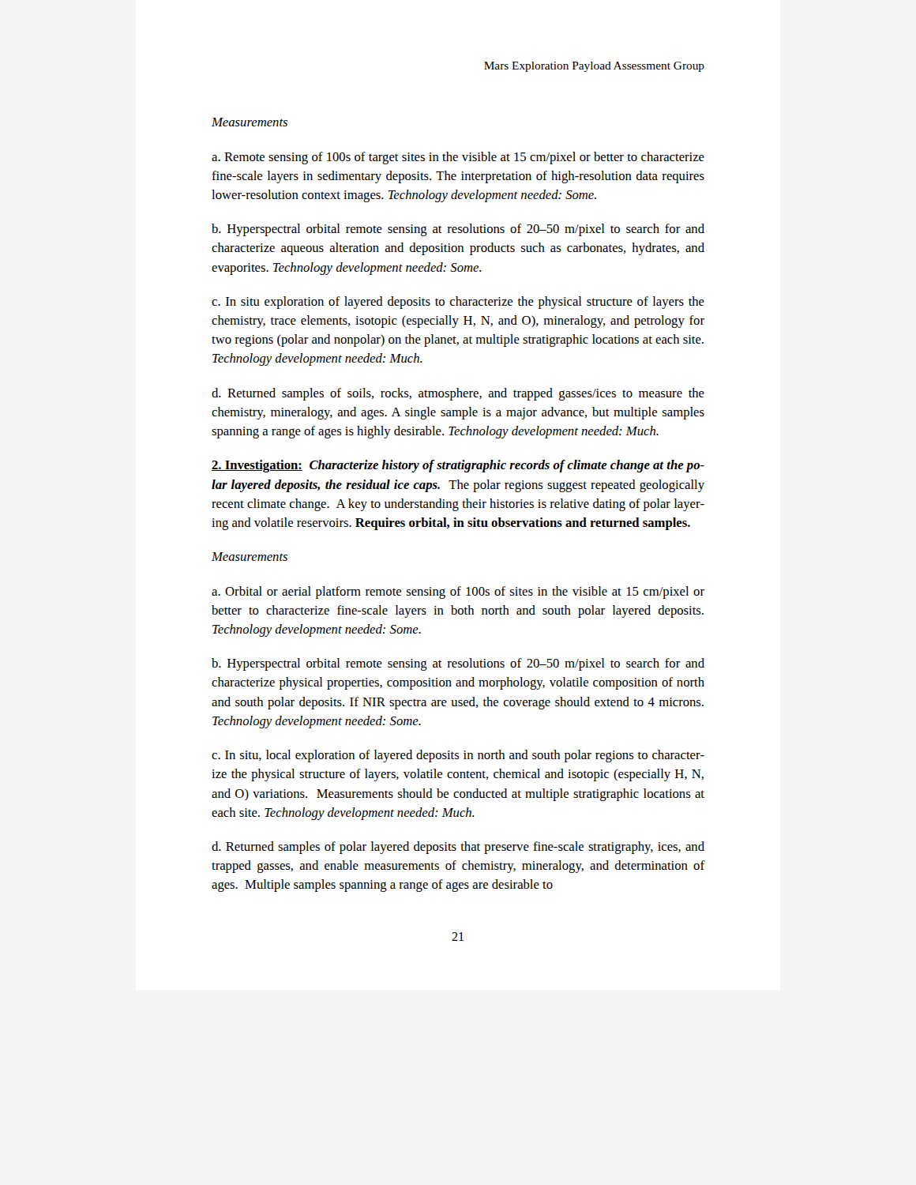Mars Exploration Payload Assessment Group
Measurements
a. Remote sensing of 100s of target sites in the visible at 15 cm/pixel or better to characterize fine-scale layers in sedimentary deposits. The interpretation of high-resolution data requires lower-resolution context images. Technology development needed: Some.
b. Hyperspectral orbital remote sensing at resolutions of 20–50 m/pixel to search for and characterize aqueous alteration and deposition products such as carbonates, hydrates, and evaporites. Technology development needed: Some.
c. In situ exploration of layered deposits to characterize the physical structure of layers the chemistry, trace elements, isotopic (especially H, N, and O), mineralogy, and petrology for two regions (polar and nonpolar) on the planet, at multiple stratigraphic locations at each site. Technology development needed: Much.
d. Returned samples of soils, rocks, atmosphere, and trapped gasses/ices to measure the chemistry, mineralogy, and ages. A single sample is a major advance, but multiple samples spanning a range of ages is highly desirable. Technology development needed: Much.
2. Investigation: Characterize history of stratigraphic records of climate change at the polar layered deposits, the residual ice caps. The polar regions suggest repeated geologically recent climate change. A key to understanding their histories is relative dating of polar layering and volatile reservoirs. Requires orbital, in situ observations and returned samples.
Measurements
a. Orbital or aerial platform remote sensing of 100s of sites in the visible at 15 cm/pixel or better to characterize fine-scale layers in both north and south polar layered deposits. Technology development needed: Some.
b. Hyperspectral orbital remote sensing at resolutions of 20–50 m/pixel to search for and characterize physical properties, composition and morphology, volatile composition of north and south polar deposits. If NIR spectra are used, the coverage should extend to 4 microns. Technology development needed: Some.
c. In situ, local exploration of layered deposits in north and south polar regions to characterize the physical structure of layers, volatile content, chemical and isotopic (especially H, N, and O) variations. Measurements should be conducted at multiple stratigraphic locations at each site. Technology development needed: Much.
d. Returned samples of polar layered deposits that preserve fine-scale stratigraphy, ices, and trapped gasses, and enable measurements of chemistry, mineralogy, and determination of ages. Multiple samples spanning a range of ages are desirable to
21